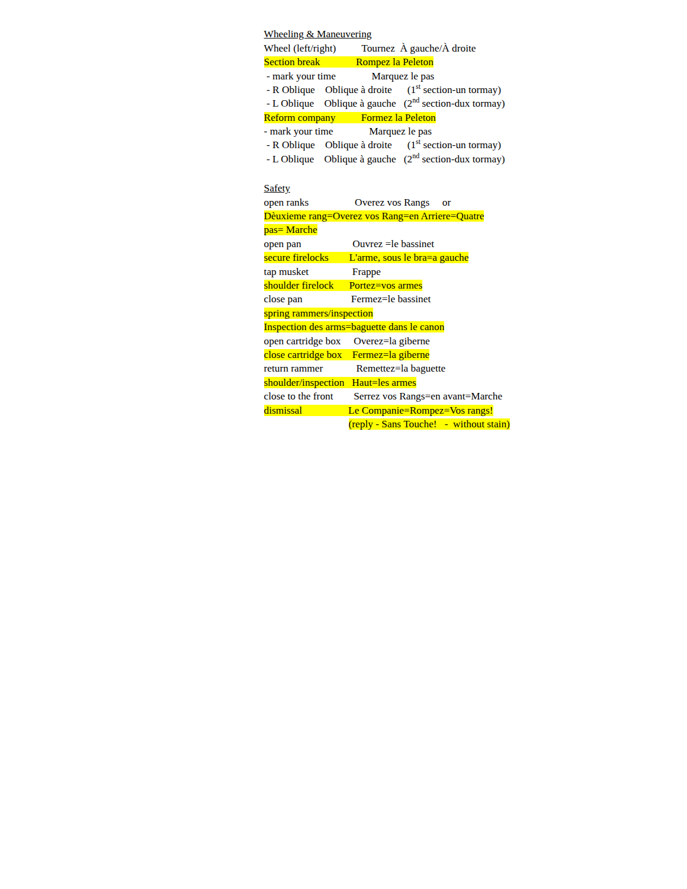Wheeling & Maneuvering
Wheel (left/right) Tournez À gauche/À droite
Section break Rompez la Peleton
- mark your time Marquez le pas
- R Oblique Oblique à droite (1st section-un tormay)
- L Oblique Oblique à gauche (2nd section-dux tormay)
Reform company Formez la Peleton
- mark your time Marquez le pas
- R Oblique Oblique à droite (1st section-un tormay)
- L Oblique Oblique à gauche (2nd section-dux tormay)
Safety
open ranks Overez vos Rangs or
Dèuxieme rang=Overez vos Rang=en Arriere=Quatre
pas= Marche
open pan Ouvrez =le bassinet
secure firelocks L'arme, sous le bra=a gauche
tap musket Frappe
shoulder firelock Portez=vos armes
close pan Fermez=le bassinet
spring rammers/inspection
Inspection des arms=baguette dans le canon
open cartridge box Overez=la giberne
close cartridge box Fermez=la giberne
return rammer Remettez=la baguette
shoulder/inspection Haut=les armes
close to the front Serrez vos Rangs=en avant=Marche
dismissal Le Companie=Rompez=Vos rangs!
(reply - Sans Touche! - without stain)